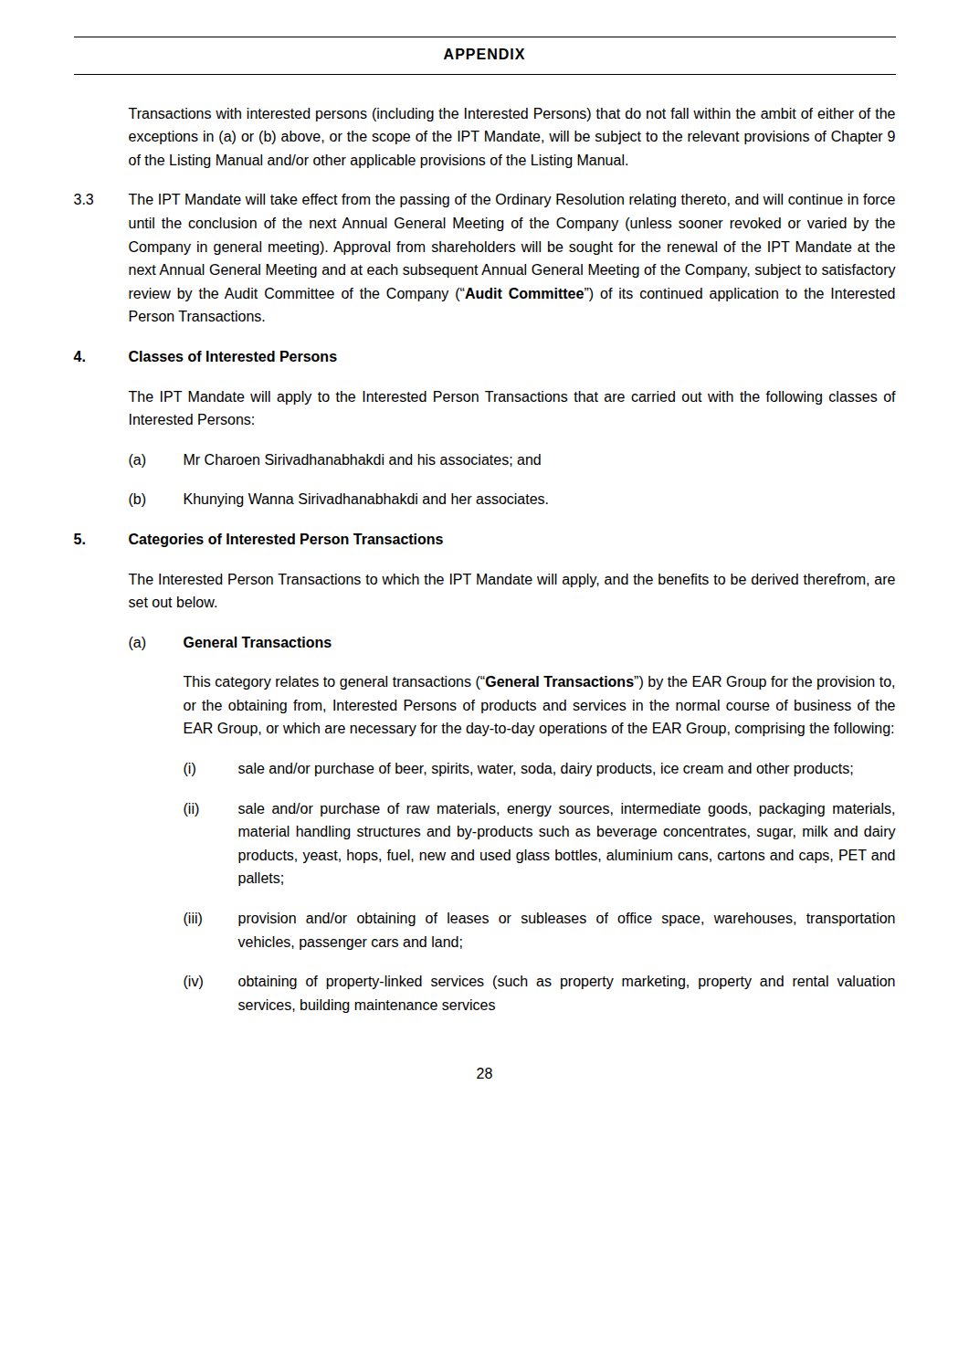APPENDIX
Transactions with interested persons (including the Interested Persons) that do not fall within the ambit of either of the exceptions in (a) or (b) above, or the scope of the IPT Mandate, will be subject to the relevant provisions of Chapter 9 of the Listing Manual and/or other applicable provisions of the Listing Manual.
3.3
The IPT Mandate will take effect from the passing of the Ordinary Resolution relating thereto, and will continue in force until the conclusion of the next Annual General Meeting of the Company (unless sooner revoked or varied by the Company in general meeting). Approval from shareholders will be sought for the renewal of the IPT Mandate at the next Annual General Meeting and at each subsequent Annual General Meeting of the Company, subject to satisfactory review by the Audit Committee of the Company (“Audit Committee”) of its continued application to the Interested Person Transactions.
4.
Classes of Interested Persons
The IPT Mandate will apply to the Interested Person Transactions that are carried out with the following classes of Interested Persons:
(a)
Mr Charoen Sirivadhanabhakdi and his associates; and
(b)
Khunying Wanna Sirivadhanabhakdi and her associates.
5.
Categories of Interested Person Transactions
The Interested Person Transactions to which the IPT Mandate will apply, and the benefits to be derived therefrom, are set out below.
(a)
General Transactions
This category relates to general transactions (“General Transactions”) by the EAR Group for the provision to, or the obtaining from, Interested Persons of products and services in the normal course of business of the EAR Group, or which are necessary for the day-to-day operations of the EAR Group, comprising the following:
(i)
sale and/or purchase of beer, spirits, water, soda, dairy products, ice cream and other products;
(ii)
sale and/or purchase of raw materials, energy sources, intermediate goods, packaging materials, material handling structures and by-products such as beverage concentrates, sugar, milk and dairy products, yeast, hops, fuel, new and used glass bottles, aluminium cans, cartons and caps, PET and pallets;
(iii)
provision and/or obtaining of leases or subleases of office space, warehouses, transportation vehicles, passenger cars and land;
(iv)
obtaining of property-linked services (such as property marketing, property and rental valuation services, building maintenance services
28